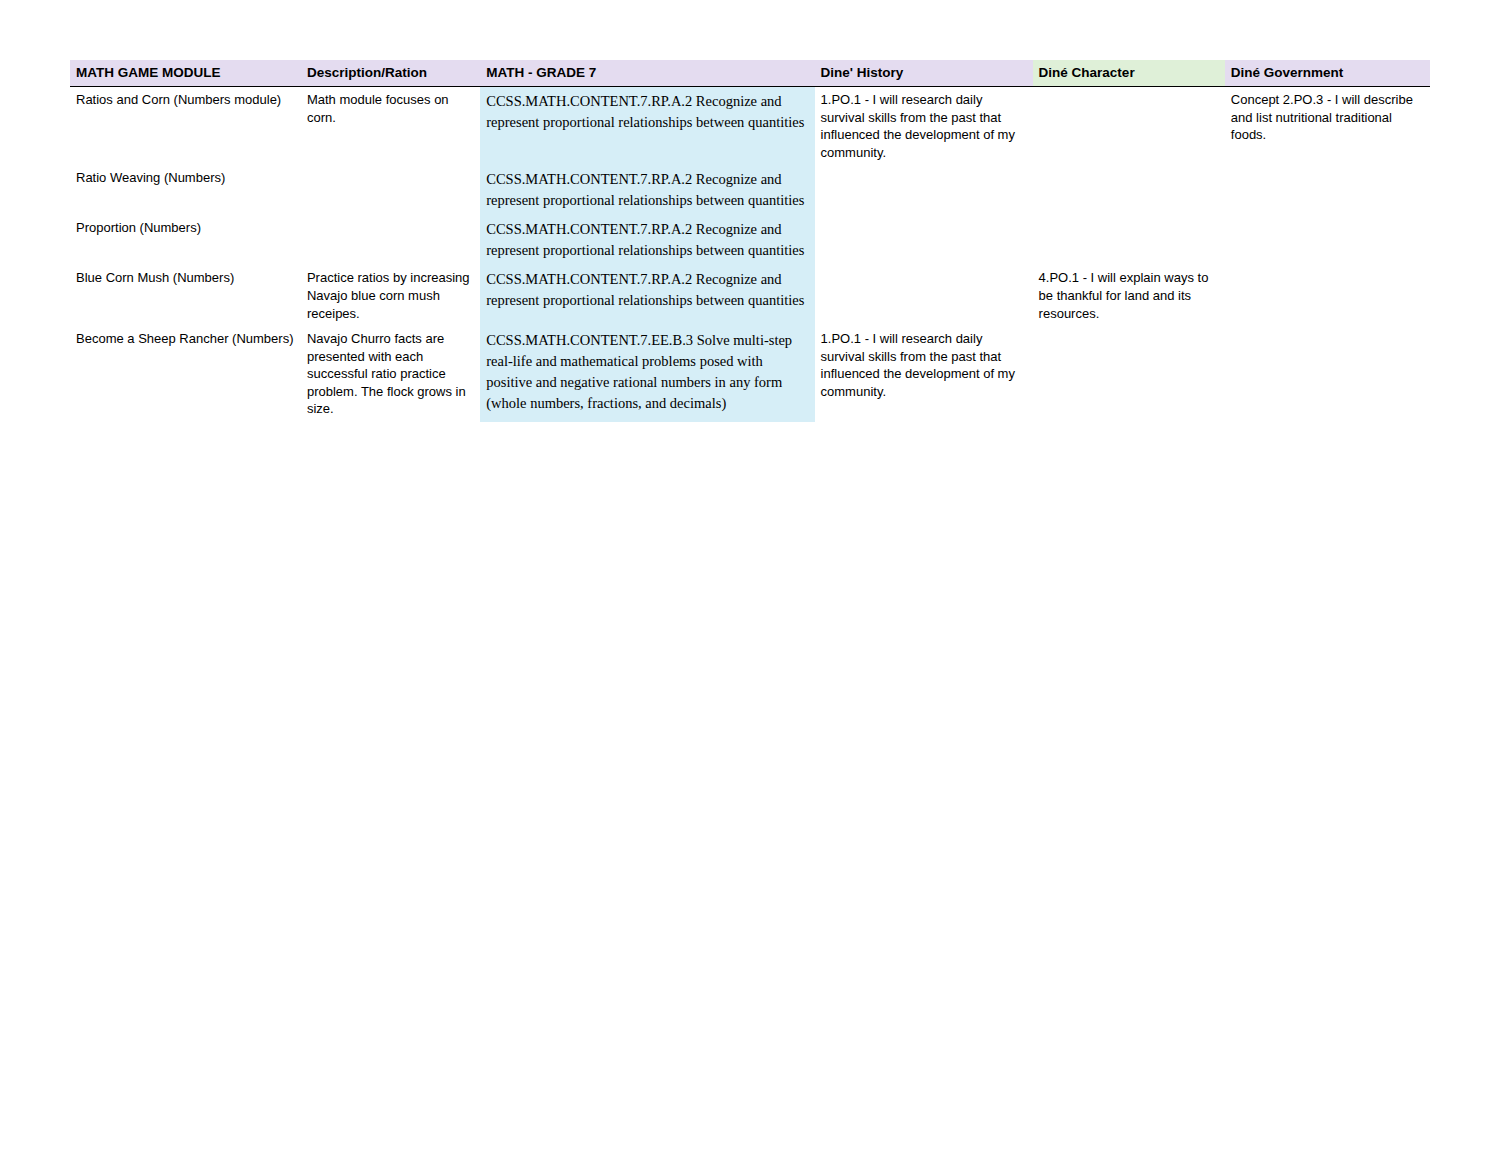| MATH GAME MODULE | Description/Ration | MATH - GRADE 7 | Dine' History | Diné Character | Diné Government |
| --- | --- | --- | --- | --- | --- |
| Ratios and Corn (Numbers module) | Math module focuses on corn. | CCSS.MATH.CONTENT.7.RP.A.2 Recognize and represent proportional relationships between quantities | 1.PO.1 - I will research daily survival skills from the past that influenced the development of my community. | | Concept 2.PO.3 - I will describe and list nutritional traditional foods. |
| Ratio Weaving (Numbers) | | CCSS.MATH.CONTENT.7.RP.A.2 Recognize and represent proportional relationships between quantities | | | |
| Proportion (Numbers) | | CCSS.MATH.CONTENT.7.RP.A.2 Recognize and represent proportional relationships between quantities | | | |
| Blue Corn Mush (Numbers) | Practice ratios by increasing Navajo blue corn mush receipes. | CCSS.MATH.CONTENT.7.RP.A.2 Recognize and represent proportional relationships between quantities | | 4.PO.1 - I will explain ways to be thankful for land and its resources. | |
| Become a Sheep Rancher (Numbers) | Navajo Churro facts are presented with each successful ratio practice problem. The flock grows in size. | CCSS.MATH.CONTENT.7.EE.B.3 Solve multi-step real-life and mathematical problems posed with positive and negative rational numbers in any form (whole numbers, fractions, and decimals) | 1.PO.1 - I will research daily survival skills from the past that influenced the development of my community. | | |